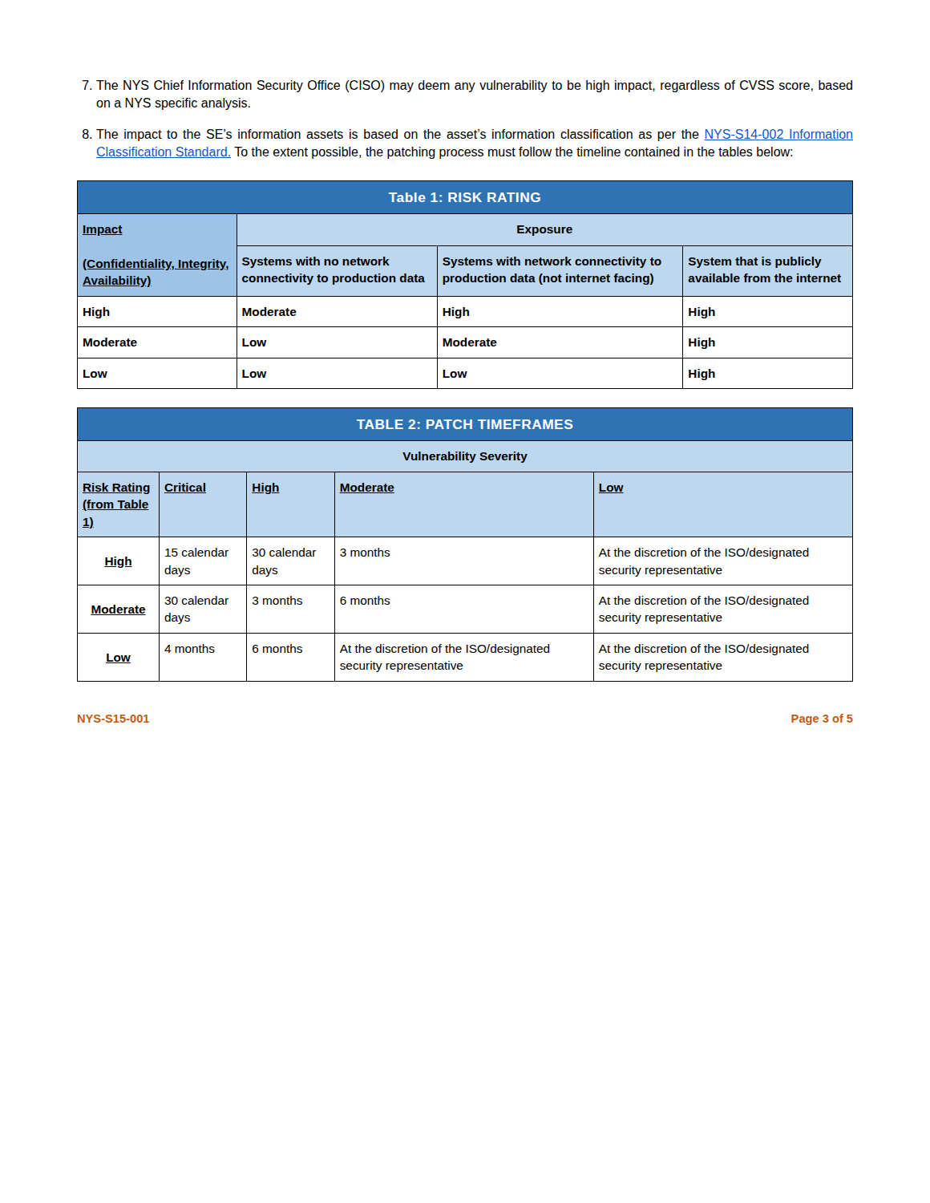The NYS Chief Information Security Office (CISO) may deem any vulnerability to be high impact, regardless of CVSS score, based on a NYS specific analysis.
The impact to the SE’s information assets is based on the asset’s information classification as per the NYS-S14-002 Information Classification Standard. To the extent possible, the patching process must follow the timeline contained in the tables below:
| Table 1: RISK RATING |
| --- |
| Impact (Confidentiality, Integrity, Availability) | Exposure |
| Systems with no network connectivity to production data | Systems with network connectivity to production data (not internet facing) | System that is publicly available from the internet |
| High | Moderate | High | High |
| Moderate | Low | Moderate | High |
| Low | Low | Low | High |
| TABLE 2: PATCH TIMEFRAMES |
| --- |
| Vulnerability Severity |
| Risk Rating (from Table 1) | Critical | High | Moderate | Low |
| High | 15 calendar days | 30 calendar days | 3 months | At the discretion of the ISO/designated security representative |
| Moderate | 30 calendar days | 3 months | 6 months | At the discretion of the ISO/designated security representative |
| Low | 4 months | 6 months | At the discretion of the ISO/designated security representative | At the discretion of the ISO/designated security representative |
NYS-S15-001 Page 3 of 5